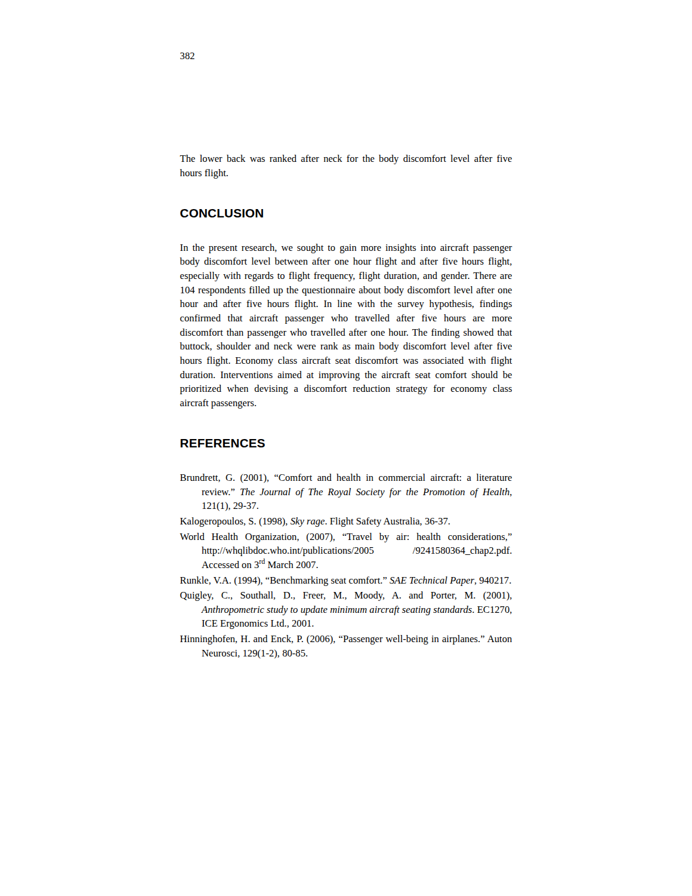382
The lower back was ranked after neck for the body discomfort level after five hours flight.
CONCLUSION
In the present research, we sought to gain more insights into aircraft passenger body discomfort level between after one hour flight and after five hours flight, especially with regards to flight frequency, flight duration, and gender. There are 104 respondents filled up the questionnaire about body discomfort level after one hour and after five hours flight. In line with the survey hypothesis, findings confirmed that aircraft passenger who travelled after five hours are more discomfort than passenger who travelled after one hour. The finding showed that buttock, shoulder and neck were rank as main body discomfort level after five hours flight. Economy class aircraft seat discomfort was associated with flight duration. Interventions aimed at improving the aircraft seat comfort should be prioritized when devising a discomfort reduction strategy for economy class aircraft passengers.
REFERENCES
Brundrett, G. (2001), “Comfort and health in commercial aircraft: a literature review.” The Journal of The Royal Society for the Promotion of Health, 121(1), 29-37.
Kalogeropoulos, S. (1998), Sky rage. Flight Safety Australia, 36-37.
World Health Organization, (2007), “Travel by air: health considerations,” http://whqlibdoc.who.int/publications/2005 /9241580364_chap2.pdf. Accessed on 3rd March 2007.
Runkle, V.A. (1994), “Benchmarking seat comfort.” SAE Technical Paper, 940217.
Quigley, C., Southall, D., Freer, M., Moody, A. and Porter, M. (2001), Anthropometric study to update minimum aircraft seating standards. EC1270, ICE Ergonomics Ltd., 2001.
Hinninghofen, H. and Enck, P. (2006), “Passenger well-being in airplanes.” Auton Neurosci, 129(1-2), 80-85.